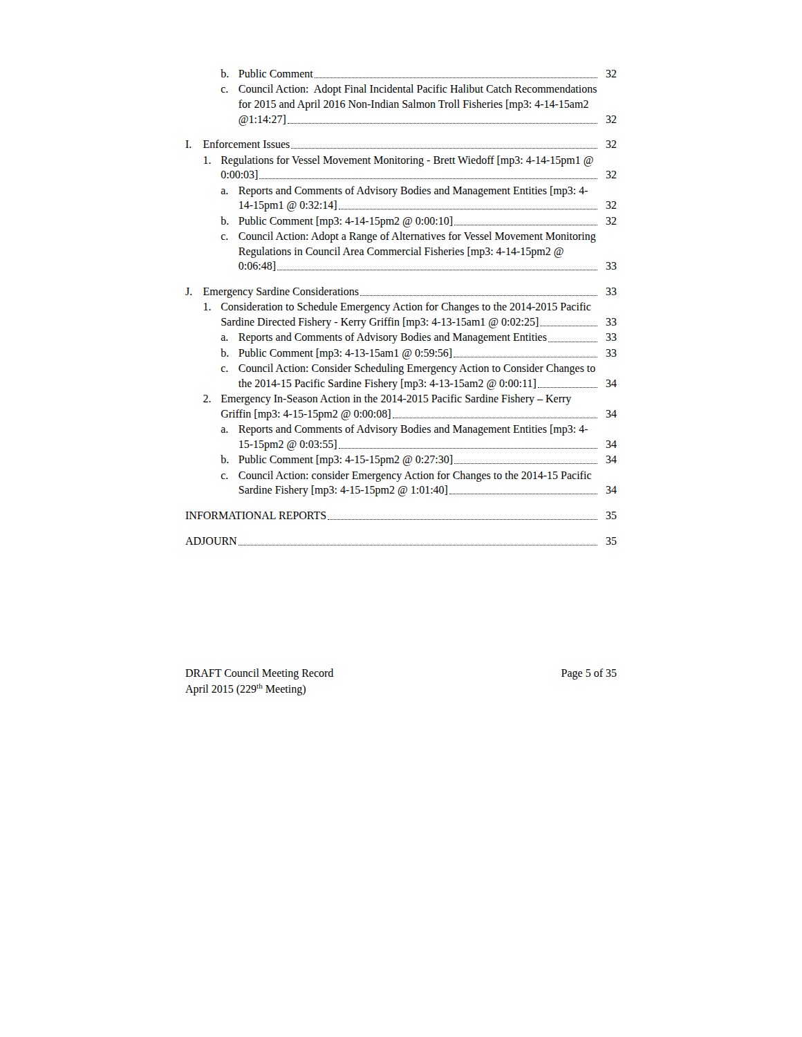b. Public Comment 32
c. Council Action: Adopt Final Incidental Pacific Halibut Catch Recommendations
for 2015 and April 2016 Non-Indian Salmon Troll Fisheries [mp3: 4-14-15am2
@1:14:27] 32
I. Enforcement Issues 32
1. Regulations for Vessel Movement Monitoring - Brett Wiedoff [mp3: 4-14-15pm1 @
0:00:03] 32
a. Reports and Comments of Advisory Bodies and Management Entities [mp3: 4-
14-15pm1 @ 0:32:14] 32
b. Public Comment [mp3: 4-14-15pm2 @ 0:00:10] 32
c. Council Action: Adopt a Range of Alternatives for Vessel Movement Monitoring
Regulations in Council Area Commercial Fisheries [mp3: 4-14-15pm2 @
0:06:48] 33
J. Emergency Sardine Considerations 33
1. Consideration to Schedule Emergency Action for Changes to the 2014-2015 Pacific
Sardine Directed Fishery - Kerry Griffin [mp3: 4-13-15am1 @ 0:02:25] 33
a. Reports and Comments of Advisory Bodies and Management Entities 33
b. Public Comment [mp3: 4-13-15am1 @ 0:59:56] 33
c. Council Action: Consider Scheduling Emergency Action to Consider Changes to
the 2014-15 Pacific Sardine Fishery [mp3: 4-13-15am2 @ 0:00:11] 34
2. Emergency In-Season Action in the 2014-2015 Pacific Sardine Fishery – Kerry
Griffin [mp3: 4-15-15pm2 @ 0:00:08] 34
a. Reports and Comments of Advisory Bodies and Management Entities [mp3: 4-
15-15pm2 @ 0:03:55] 34
b. Public Comment [mp3: 4-15-15pm2 @ 0:27:30] 34
c. Council Action: consider Emergency Action for Changes to the 2014-15 Pacific
Sardine Fishery [mp3: 4-15-15pm2 @ 1:01:40] 34
INFORMATIONAL REPORTS 35
ADJOURN 35
DRAFT Council Meeting Record
April 2015 (229th Meeting)
Page 5 of 35